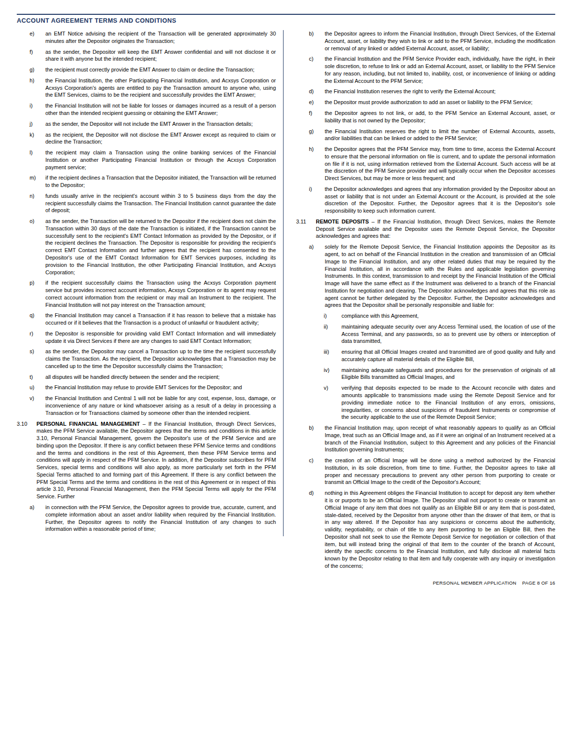Account Agreement Terms and Conditions
e)
an EMT Notice advising the recipient of the Transaction will be generated approximately 30 minutes after the Depositor originates the Transaction;
f)
as the sender, the Depositor will keep the EMT Answer confidential and will not disclose it or share it with anyone but the intended recipient;
g)
the recipient must correctly provide the EMT Answer to claim or decline the Transaction;
h)
the Financial Institution, the other Participating Financial Institution, and Acxsys Corporation or Acxsys Corporation's agents are entitled to pay the Transaction amount to anyone who, using the EMT Services, claims to be the recipient and successfully provides the EMT Answer;
i)
the Financial Institution will not be liable for losses or damages incurred as a result of a person other than the intended recipient guessing or obtaining the EMT Answer;
j)
as the sender, the Depositor will not include the EMT Answer in the Transaction details;
k)
as the recipient, the Depositor will not disclose the EMT Answer except as required to claim or decline the Transaction;
l)
the recipient may claim a Transaction using the online banking services of the Financial Institution or another Participating Financial Institution or through the Acxsys Corporation payment service;
m)
if the recipient declines a Transaction that the Depositor initiated, the Transaction will be returned to the Depositor;
n)
funds usually arrive in the recipient's account within 3 to 5 business days from the day the recipient successfully claims the Transaction. The Financial Institution cannot guarantee the date of deposit;
o)
as the sender, the Transaction will be returned to the Depositor if the recipient does not claim the Transaction within 30 days of the date the Transaction is initiated, if the Transaction cannot be successfully sent to the recipient's EMT Contact Information as provided by the Depositor, or if the recipient declines the Transaction. The Depositor is responsible for providing the recipient's correct EMT Contact Information and further agrees that the recipient has consented to the Depositor's use of the EMT Contact Information for EMT Services purposes, including its provision to the Financial Institution, the other Participating Financial Institution, and Acxsys Corporation;
p)
if the recipient successfully claims the Transaction using the Acxsys Corporation payment service but provides incorrect account information, Acxsys Corporation or its agent may request correct account information from the recipient or may mail an Instrument to the recipient. The Financial Institution will not pay interest on the Transaction amount;
q)
the Financial Institution may cancel a Transaction if it has reason to believe that a mistake has occurred or if it believes that the Transaction is a product of unlawful or fraudulent activity;
r)
the Depositor is responsible for providing valid EMT Contact Information and will immediately update it via Direct Services if there are any changes to said EMT Contact Information;
s)
as the sender, the Depositor may cancel a Transaction up to the time the recipient successfully claims the Transaction. As the recipient, the Depositor acknowledges that a Transaction may be cancelled up to the time the Depositor successfully claims the Transaction;
t)
all disputes will be handled directly between the sender and the recipient;
u)
the Financial Institution may refuse to provide EMT Services for the Depositor; and
v)
the Financial Institution and Central 1 will not be liable for any cost, expense, loss, damage, or inconvenience of any nature or kind whatsoever arising as a result of a delay in processing a Transaction or for Transactions claimed by someone other than the intended recipient.
3.10
PERSONAL FINANCIAL MANAGEMENT – If the Financial Institution, through Direct Services, makes the PFM Service available, the Depositor agrees that the terms and conditions in this article 3.10, Personal Financial Management, govern the Depositor's use of the PFM Service and are binding upon the Depositor. If there is any conflict between these PFM Service terms and conditions and the terms and conditions in the rest of this Agreement, then these PFM Service terms and conditions will apply in respect of the PFM Service. In addition, if the Depositor subscribes for PFM Services, special terms and conditions will also apply, as more particularly set forth in the PFM Special Terms attached to and forming part of this Agreement. If there is any conflict between the PFM Special Terms and the terms and conditions in the rest of this Agreement or in respect of this article 3.10, Personal Financial Management, then the PFM Special Terms will apply for the PFM Service. Further
a)
in connection with the PFM Service, the Depositor agrees to provide true, accurate, current, and complete information about an asset and/or liability when required by the Financial Institution. Further, the Depositor agrees to notify the Financial Institution of any changes to such information within a reasonable period of time;
b)
the Depositor agrees to inform the Financial Institution, through Direct Services, of the External Account, asset, or liability they wish to link or add to the PFM Service, including the modification or removal of any linked or added External Account, asset, or liability;
c)
the Financial Institution and the PFM Service Provider each, individually, have the right, in their sole discretion, to refuse to link or add an External Account, asset, or liability to the PFM Service for any reason, including, but not limited to, inability, cost, or inconvenience of linking or adding the External Account to the PFM Service;
d)
the Financial Institution reserves the right to verify the External Account;
e)
the Depositor must provide authorization to add an asset or liability to the PFM Service;
f)
the Depositor agrees to not link, or add, to the PFM Service an External Account, asset, or liability that is not owned by the Depositor;
g)
the Financial Institution reserves the right to limit the number of External Accounts, assets, and/or liabilities that can be linked or added to the PFM Service;
h)
the Depositor agrees that the PFM Service may, from time to time, access the External Account to ensure that the personal information on file is current, and to update the personal information on file if it is not, using information retrieved from the External Account. Such access will be at the discretion of the PFM Service provider and will typically occur when the Depositor accesses Direct Services, but may be more or less frequent; and
i)
the Depositor acknowledges and agrees that any information provided by the Depositor about an asset or liability that is not under an External Account or the Account, is provided at the sole discretion of the Depositor. Further, the Depositor agrees that it is the Depositor's sole responsibility to keep such information current.
3.11
REMOTE DEPOSITS – If the Financial Institution, through Direct Services, makes the Remote Deposit Service available and the Depositor uses the Remote Deposit Service, the Depositor acknowledges and agrees that:
a)
solely for the Remote Deposit Service, the Financial Institution appoints the Depositor as its agent, to act on behalf of the Financial Institution in the creation and transmission of an Official Image to the Financial Institution, and any other related duties that may be required by the Financial Institution, all in accordance with the Rules and applicable legislation governing Instruments. In this context, transmission to and receipt by the Financial Institution of the Official Image will have the same effect as if the Instrument was delivered to a branch of the Financial Institution for negotiation and clearing. The Depositor acknowledges and agrees that this role as agent cannot be further delegated by the Depositor. Further, the Depositor acknowledges and agrees that the Depositor shall be personally responsible and liable for:
i)
compliance with this Agreement,
ii)
maintaining adequate security over any Access Terminal used, the location of use of the Access Terminal, and any passwords, so as to prevent use by others or interception of data transmitted,
iii)
ensuring that all Official Images created and transmitted are of good quality and fully and accurately capture all material details of the Eligible Bill,
iv)
maintaining adequate safeguards and procedures for the preservation of originals of all Eligible Bills transmitted as Official Images, and
v)
verifying that deposits expected to be made to the Account reconcile with dates and amounts applicable to transmissions made using the Remote Deposit Service and for providing immediate notice to the Financial Institution of any errors, omissions, irregularities, or concerns about suspicions of fraudulent Instruments or compromise of the security applicable to the use of the Remote Deposit Service;
b)
the Financial Institution may, upon receipt of what reasonably appears to qualify as an Official Image, treat such as an Official Image and, as if it were an original of an Instrument received at a branch of the Financial Institution, subject to this Agreement and any policies of the Financial Institution governing Instruments;
c)
the creation of an Official Image will be done using a method authorized by the Financial Institution, in its sole discretion, from time to time. Further, the Depositor agrees to take all proper and necessary precautions to prevent any other person from purporting to create or transmit an Official Image to the credit of the Depositor's Account;
d)
nothing in this Agreement obliges the Financial Institution to accept for deposit any item whether it is or purports to be an Official Image. The Depositor shall not purport to create or transmit an Official Image of any item that does not qualify as an Eligible Bill or any item that is post-dated, stale-dated, received by the Depositor from anyone other than the drawer of that item, or that is in any way altered. If the Depositor has any suspicions or concerns about the authenticity, validity, negotiability, or chain of title to any item purporting to be an Eligible Bill, then the Depositor shall not seek to use the Remote Deposit Service for negotiation or collection of that item, but will instead bring the original of that item to the counter of the branch of Account, identify the specific concerns to the Financial Institution, and fully disclose all material facts known by the Depositor relating to that item and fully cooperate with any inquiry or investigation of the concerns;
PERSONAL MEMBER APPLICATION PAGE 8 OF 16